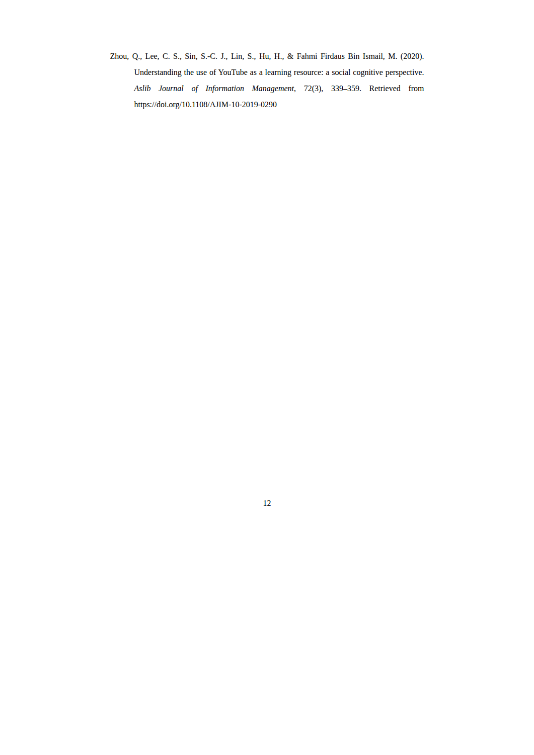Zhou, Q., Lee, C. S., Sin, S.-C. J., Lin, S., Hu, H., & Fahmi Firdaus Bin Ismail, M. (2020). Understanding the use of YouTube as a learning resource: a social cognitive perspective. Aslib Journal of Information Management, 72(3), 339–359. Retrieved from https://doi.org/10.1108/AJIM-10-2019-0290
12